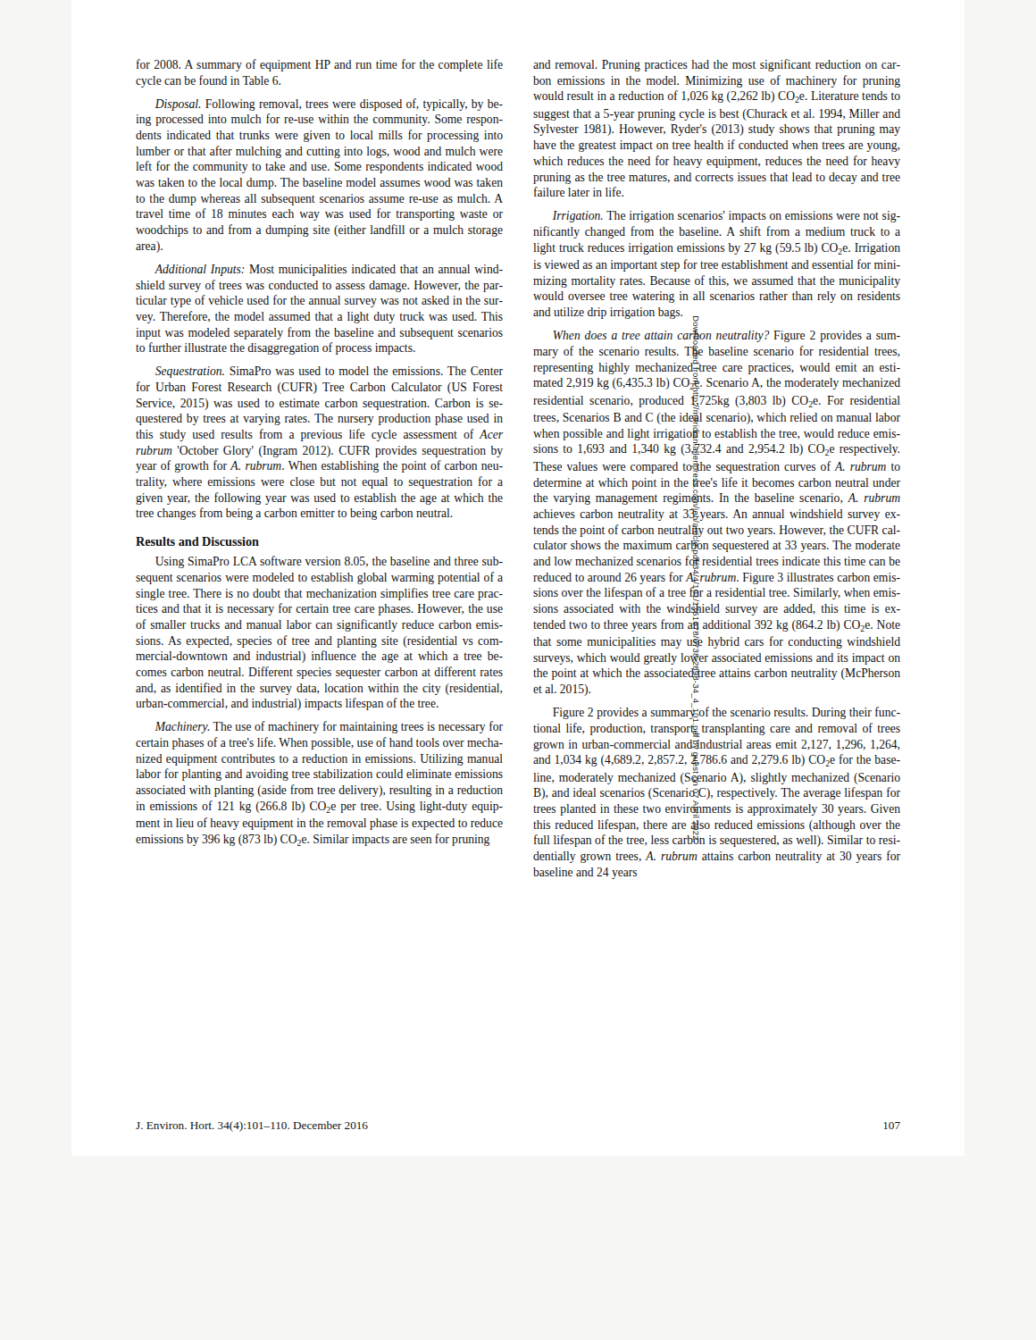Downloaded from http://meridian.allenpress.com/jeh/article-pdf/34/4/101/1761078/0738-2898-34_4_101.pdf by guest on 07 April 2022
for 2008. A summary of equipment HP and run time for the complete life cycle can be found in Table 6.
Disposal. Following removal, trees were disposed of, typically, by being processed into mulch for re-use within the community. Some respondents indicated that trunks were given to local mills for processing into lumber or that after mulching and cutting into logs, wood and mulch were left for the community to take and use. Some respondents indicated wood was taken to the local dump. The baseline model assumes wood was taken to the dump whereas all subsequent scenarios assume re-use as mulch. A travel time of 18 minutes each way was used for transporting waste or woodchips to and from a dumping site (either landfill or a mulch storage area).
Additional Inputs: Most municipalities indicated that an annual windshield survey of trees was conducted to assess damage. However, the particular type of vehicle used for the annual survey was not asked in the survey. Therefore, the model assumed that a light duty truck was used. This input was modeled separately from the baseline and subsequent scenarios to further illustrate the disaggregation of process impacts.
Sequestration. SimaPro was used to model the emissions. The Center for Urban Forest Research (CUFR) Tree Carbon Calculator (US Forest Service, 2015) was used to estimate carbon sequestration. Carbon is sequestered by trees at varying rates. The nursery production phase used in this study used results from a previous life cycle assessment of Acer rubrum 'October Glory' (Ingram 2012). CUFR provides sequestration by year of growth for A. rubrum. When establishing the point of carbon neutrality, where emissions were close but not equal to sequestration for a given year, the following year was used to establish the age at which the tree changes from being a carbon emitter to being carbon neutral.
Results and Discussion
Using SimaPro LCA software version 8.05, the baseline and three subsequent scenarios were modeled to establish global warming potential of a single tree. There is no doubt that mechanization simplifies tree care practices and that it is necessary for certain tree care phases. However, the use of smaller trucks and manual labor can significantly reduce carbon emissions. As expected, species of tree and planting site (residential vs commercial-downtown and industrial) influence the age at which a tree becomes carbon neutral. Different species sequester carbon at different rates and, as identified in the survey data, location within the city (residential, urban-commercial, and industrial) impacts lifespan of the tree.
Machinery. The use of machinery for maintaining trees is necessary for certain phases of a tree's life. When possible, use of hand tools over mechanized equipment contributes to a reduction in emissions. Utilizing manual labor for planting and avoiding tree stabilization could eliminate emissions associated with planting (aside from tree delivery), resulting in a reduction in emissions of 121 kg (266.8 lb) CO2e per tree. Using light-duty equipment in lieu of heavy equipment in the removal phase is expected to reduce emissions by 396 kg (873 lb) CO2e. Similar impacts are seen for pruning
and removal. Pruning practices had the most significant reduction on carbon emissions in the model. Minimizing use of machinery for pruning would result in a reduction of 1,026 kg (2,262 lb) CO2e. Literature tends to suggest that a 5-year pruning cycle is best (Churack et al. 1994, Miller and Sylvester 1981). However, Ryder's (2013) study shows that pruning may have the greatest impact on tree health if conducted when trees are young, which reduces the need for heavy equipment, reduces the need for heavy pruning as the tree matures, and corrects issues that lead to decay and tree failure later in life.
Irrigation. The irrigation scenarios' impacts on emissions were not significantly changed from the baseline. A shift from a medium truck to a light truck reduces irrigation emissions by 27 kg (59.5 lb) CO2e. Irrigation is viewed as an important step for tree establishment and essential for minimizing mortality rates. Because of this, we assumed that the municipality would oversee tree watering in all scenarios rather than rely on residents and utilize drip irrigation bags.
When does a tree attain carbon neutrality? Figure 2 provides a summary of the scenario results. The baseline scenario for residential trees, representing highly mechanized tree care practices, would emit an estimated 2,919 kg (6,435.3 lb) CO2e. Scenario A, the moderately mechanized residential scenario, produced 1,725kg (3,803 lb) CO2e. For residential trees, Scenarios B and C (the ideal scenario), which relied on manual labor when possible and light irrigation to establish the tree, would reduce emissions to 1,693 and 1,340 kg (3,732.4 and 2,954.2 lb) CO2e respectively. These values were compared to the sequestration curves of A. rubrum to determine at which point in the tree's life it becomes carbon neutral under the varying management regiments. In the baseline scenario, A. rubrum achieves carbon neutrality at 33 years. An annual windshield survey extends the point of carbon neutrality out two years. However, the CUFR calculator shows the maximum carbon sequestered at 33 years. The moderate and low mechanized scenarios for residential trees indicate this time can be reduced to around 26 years for A. rubrum. Figure 3 illustrates carbon emissions over the lifespan of a tree for a residential tree. Similarly, when emissions associated with the windshield survey are added, this time is extended two to three years from an additional 392 kg (864.2 lb) CO2e. Note that some municipalities may use hybrid cars for conducting windshield surveys, which would greatly lower associated emissions and its impact on the point at which the associated tree attains carbon neutrality (McPherson et al. 2015).
Figure 2 provides a summary of the scenario results. During their functional life, production, transport, transplanting care and removal of trees grown in urban-commercial and industrial areas emit 2,127, 1,296, 1,264, and 1,034 kg (4,689.2, 2,857.2, 2,786.6 and 2,279.6 lb) CO2e for the baseline, moderately mechanized (Scenario A), slightly mechanized (Scenario B), and ideal scenarios (Scenario C), respectively. The average lifespan for trees planted in these two environments is approximately 30 years. Given this reduced lifespan, there are also reduced emissions (although over the full lifespan of the tree, less carbon is sequestered, as well). Similar to residentially grown trees, A. rubrum attains carbon neutrality at 30 years for baseline and 24 years
J. Environ. Hort. 34(4):101–110. December 2016
107